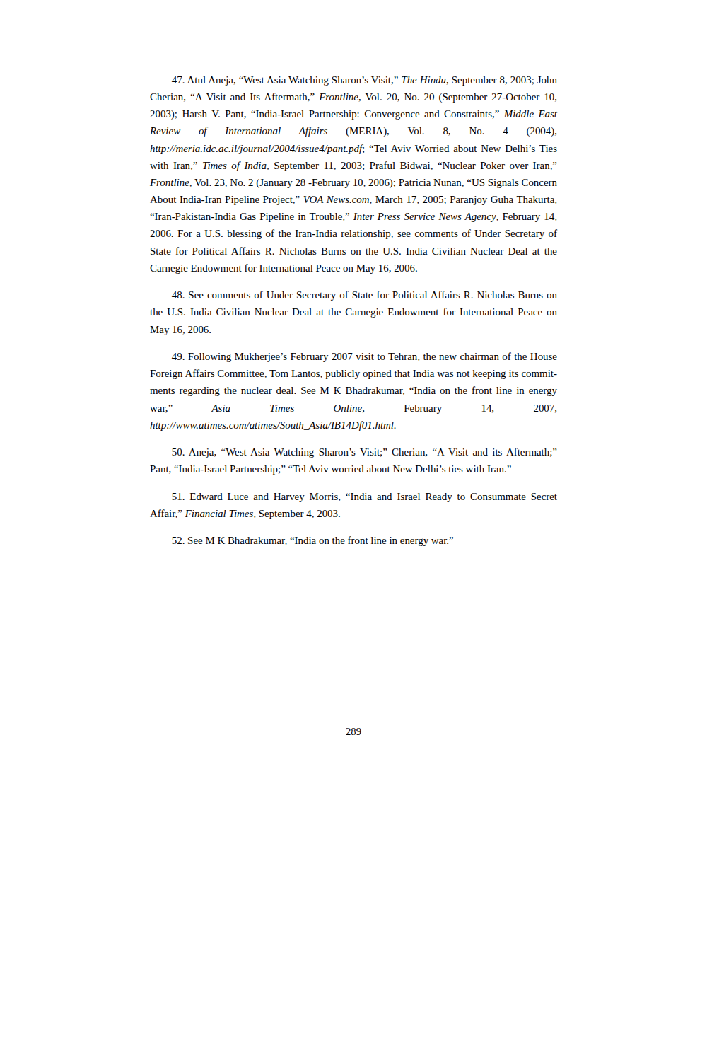47. Atul Aneja, “West Asia Watching Sharon’s Visit,” The Hindu, September 8, 2003; John Cherian, “A Visit and Its Aftermath,” Frontline, Vol. 20, No. 20 (September 27-October 10, 2003); Harsh V. Pant, “India-Israel Partnership: Convergence and Constraints,” Middle East Review of International Affairs (MERIA), Vol. 8, No. 4 (2004), http://meria.idc.ac.il/journal/2004/issue4/pant.pdf; “Tel Aviv Worried about New Delhi’s Ties with Iran,” Times of India, September 11, 2003; Praful Bidwai, “Nuclear Poker over Iran,” Frontline, Vol. 23, No. 2 (January 28 -February 10, 2006); Patricia Nunan, “US Signals Concern About India-Iran Pipeline Project,” VOA News.com, March 17, 2005; Paranjoy Guha Thakurta, “Iran-Pakistan-India Gas Pipeline in Trouble,” Inter Press Service News Agency, February 14, 2006. For a U.S. blessing of the Iran-India relationship, see comments of Under Secretary of State for Political Affairs R. Nicholas Burns on the U.S. India Civilian Nuclear Deal at the Carnegie Endowment for International Peace on May 16, 2006.
48. See comments of Under Secretary of State for Political Affairs R. Nicholas Burns on the U.S. India Civilian Nuclear Deal at the Carnegie Endowment for International Peace on May 16, 2006.
49. Following Mukherjee’s February 2007 visit to Tehran, the new chairman of the House Foreign Affairs Committee, Tom Lantos, publicly opined that India was not keeping its commitments regarding the nuclear deal. See M K Bhadrakumar, “India on the front line in energy war,” Asia Times Online, February 14, 2007, http://www.atimes.com/atimes/South_Asia/IB14Df01.html.
50. Aneja, “West Asia Watching Sharon’s Visit;” Cherian, “A Visit and its Aftermath;” Pant, “India-Israel Partnership;” “Tel Aviv worried about New Delhi’s ties with Iran.”
51. Edward Luce and Harvey Morris, “India and Israel Ready to Consummate Secret Affair,” Financial Times, September 4, 2003.
52. See M K Bhadrakumar, “India on the front line in energy war.”
289